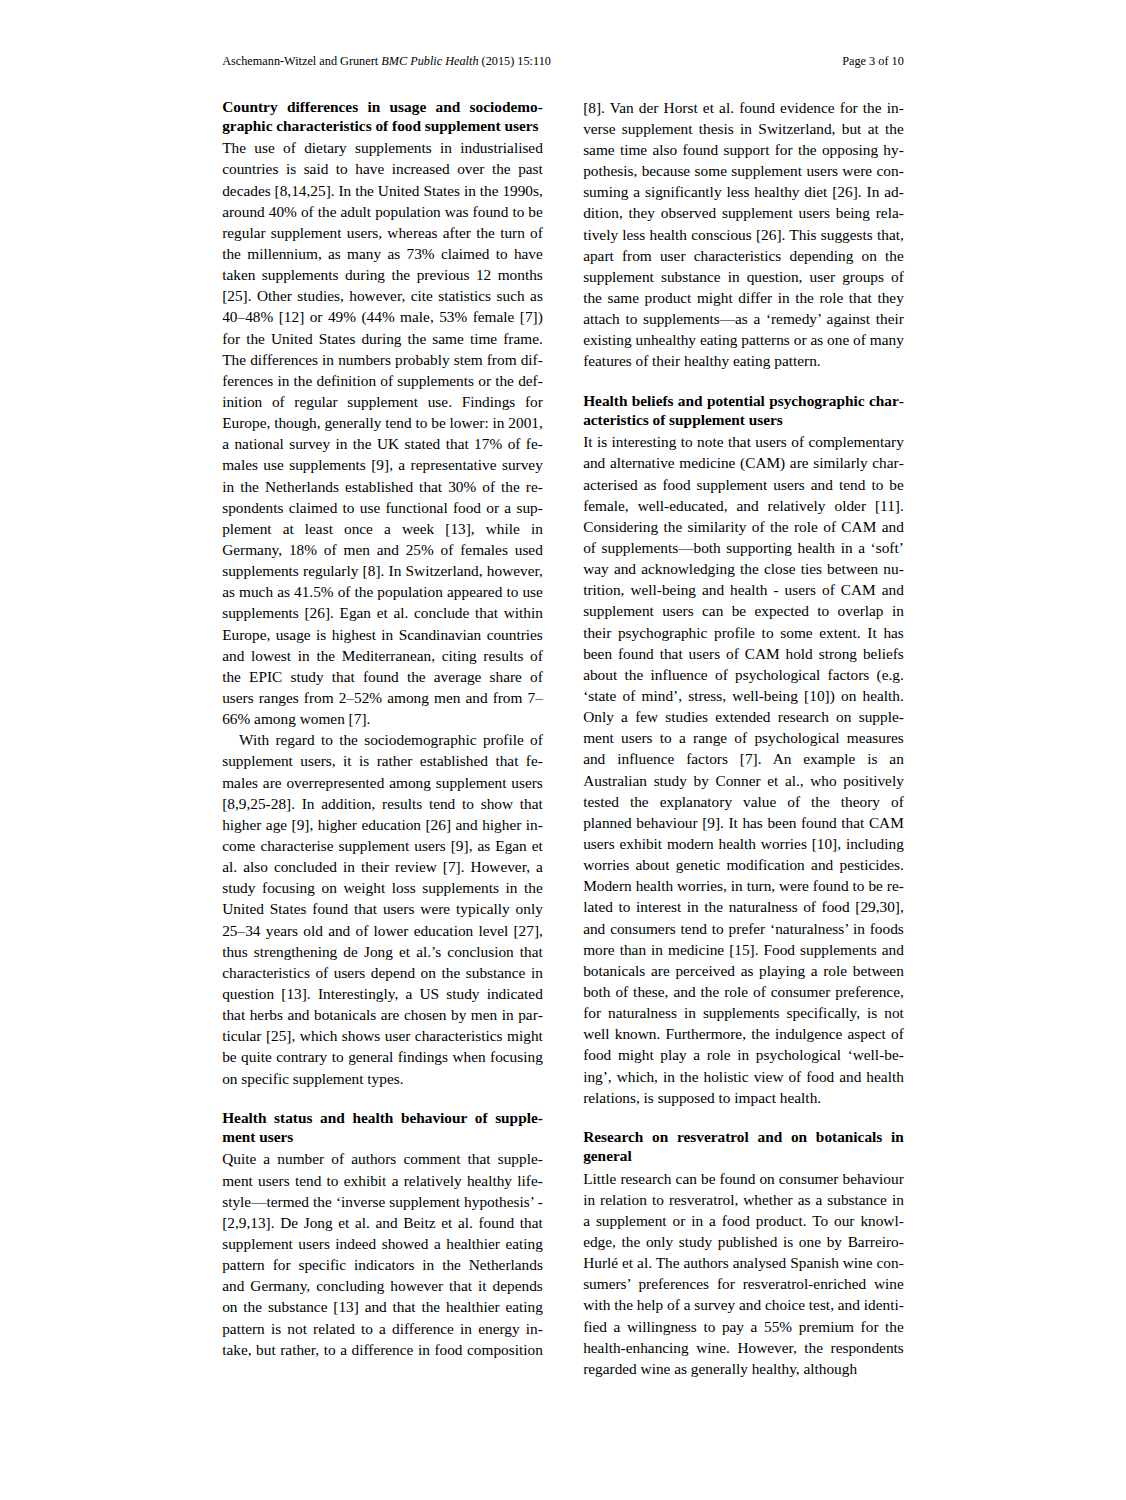Aschemann-Witzel and Grunert BMC Public Health (2015) 15:110
Page 3 of 10
Country differences in usage and sociodemographic characteristics of food supplement users
The use of dietary supplements in industrialised countries is said to have increased over the past decades [8,14,25]. In the United States in the 1990s, around 40% of the adult population was found to be regular supplement users, whereas after the turn of the millennium, as many as 73% claimed to have taken supplements during the previous 12 months [25]. Other studies, however, cite statistics such as 40–48% [12] or 49% (44% male, 53% female [7]) for the United States during the same time frame. The differences in numbers probably stem from differences in the definition of supplements or the definition of regular supplement use. Findings for Europe, though, generally tend to be lower: in 2001, a national survey in the UK stated that 17% of females use supplements [9], a representative survey in the Netherlands established that 30% of the respondents claimed to use functional food or a supplement at least once a week [13], while in Germany, 18% of men and 25% of females used supplements regularly [8]. In Switzerland, however, as much as 41.5% of the population appeared to use supplements [26]. Egan et al. conclude that within Europe, usage is highest in Scandinavian countries and lowest in the Mediterranean, citing results of the EPIC study that found the average share of users ranges from 2–52% among men and from 7–66% among women [7].
With regard to the sociodemographic profile of supplement users, it is rather established that females are overrepresented among supplement users [8,9,25-28]. In addition, results tend to show that higher age [9], higher education [26] and higher income characterise supplement users [9], as Egan et al. also concluded in their review [7]. However, a study focusing on weight loss supplements in the United States found that users were typically only 25–34 years old and of lower education level [27], thus strengthening de Jong et al.’s conclusion that characteristics of users depend on the substance in question [13]. Interestingly, a US study indicated that herbs and botanicals are chosen by men in particular [25], which shows user characteristics might be quite contrary to general findings when focusing on specific supplement types.
Health status and health behaviour of supplement users
Quite a number of authors comment that supplement users tend to exhibit a relatively healthy lifestyle—termed the ‘inverse supplement hypothesis’ - [2,9,13]. De Jong et al. and Beitz et al. found that supplement users indeed showed a healthier eating pattern for specific indicators in the Netherlands and Germany, concluding however that it depends on the substance [13] and that the healthier eating pattern is not related to a difference in energy intake, but rather, to a difference in food composition [8]. Van der Horst et al. found evidence for the inverse supplement thesis in Switzerland, but at the same time also found support for the opposing hypothesis, because some supplement users were consuming a significantly less healthy diet [26]. In addition, they observed supplement users being relatively less health conscious [26]. This suggests that, apart from user characteristics depending on the supplement substance in question, user groups of the same product might differ in the role that they attach to supplements—as a ‘remedy’ against their existing unhealthy eating patterns or as one of many features of their healthy eating pattern.
Health beliefs and potential psychographic characteristics of supplement users
It is interesting to note that users of complementary and alternative medicine (CAM) are similarly characterised as food supplement users and tend to be female, well-educated, and relatively older [11]. Considering the similarity of the role of CAM and of supplements—both supporting health in a ‘soft’ way and acknowledging the close ties between nutrition, well-being and health - users of CAM and supplement users can be expected to overlap in their psychographic profile to some extent. It has been found that users of CAM hold strong beliefs about the influence of psychological factors (e.g. ‘state of mind’, stress, well-being [10]) on health. Only a few studies extended research on supplement users to a range of psychological measures and influence factors [7]. An example is an Australian study by Conner et al., who positively tested the explanatory value of the theory of planned behaviour [9]. It has been found that CAM users exhibit modern health worries [10], including worries about genetic modification and pesticides. Modern health worries, in turn, were found to be related to interest in the naturalness of food [29,30], and consumers tend to prefer ‘naturalness’ in foods more than in medicine [15]. Food supplements and botanicals are perceived as playing a role between both of these, and the role of consumer preference, for naturalness in supplements specifically, is not well known. Furthermore, the indulgence aspect of food might play a role in psychological ‘well-being’, which, in the holistic view of food and health relations, is supposed to impact health.
Research on resveratrol and on botanicals in general
Little research can be found on consumer behaviour in relation to resveratrol, whether as a substance in a supplement or in a food product. To our knowledge, the only study published is one by Barreiro-Hurlé et al. The authors analysed Spanish wine consumers’ preferences for resveratrol-enriched wine with the help of a survey and choice test, and identified a willingness to pay a 55% premium for the health-enhancing wine. However, the respondents regarded wine as generally healthy, although